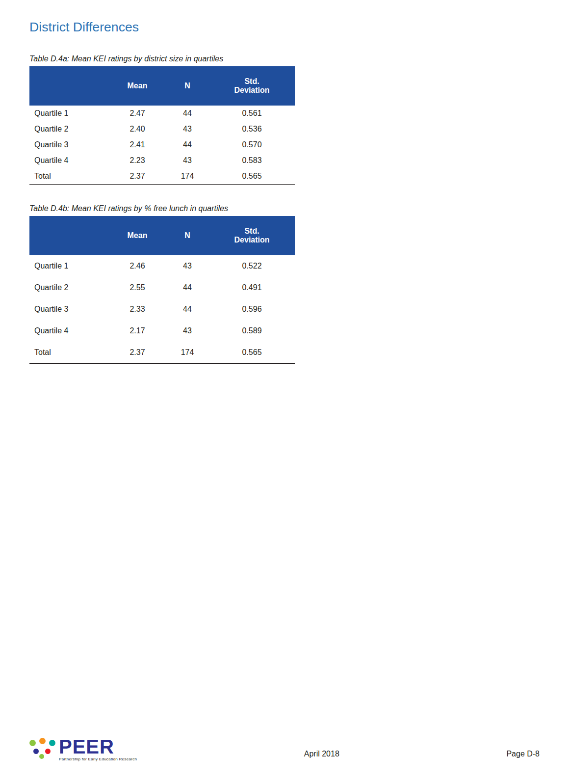District Differences
Table D.4a: Mean KEI ratings by district size in quartiles
| | Mean | N | Std. Deviation |
| --- | --- | --- | --- |
| Quartile 1 | 2.47 | 44 | 0.561 |
| Quartile 2 | 2.40 | 43 | 0.536 |
| Quartile 3 | 2.41 | 44 | 0.570 |
| Quartile 4 | 2.23 | 43 | 0.583 |
| Total | 2.37 | 174 | 0.565 |
Table D.4b: Mean KEI ratings by % free lunch in quartiles
| | Mean | N | Std. Deviation |
| --- | --- | --- | --- |
| Quartile 1 | 2.46 | 43 | 0.522 |
| Quartile 2 | 2.55 | 44 | 0.491 |
| Quartile 3 | 2.33 | 44 | 0.596 |
| Quartile 4 | 2.17 | 43 | 0.589 |
| Total | 2.37 | 174 | 0.565 |
PEER Partnership for Early Education Research
April 2018
Page D-8